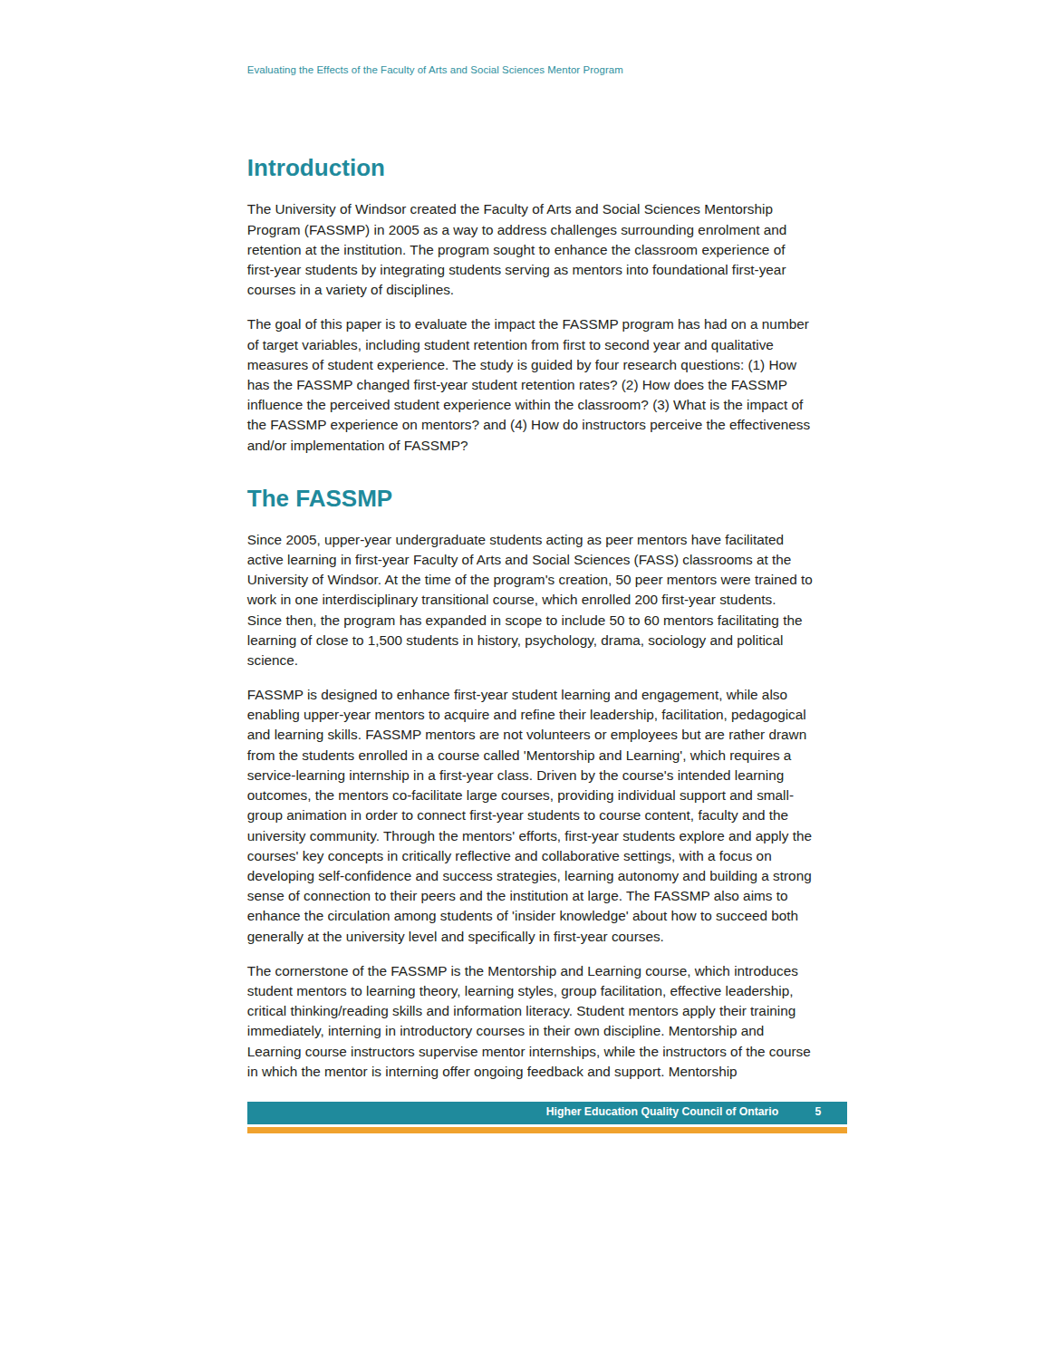Evaluating the Effects of the Faculty of Arts and Social Sciences Mentor Program
Introduction
The University of Windsor created the Faculty of Arts and Social Sciences Mentorship Program (FASSMP) in 2005 as a way to address challenges surrounding enrolment and retention at the institution. The program sought to enhance the classroom experience of first-year students by integrating students serving as mentors into foundational first-year courses in a variety of disciplines.
The goal of this paper is to evaluate the impact the FASSMP program has had on a number of target variables, including student retention from first to second year and qualitative measures of student experience. The study is guided by four research questions: (1) How has the FASSMP changed first-year student retention rates? (2) How does the FASSMP influence the perceived student experience within the classroom? (3) What is the impact of the FASSMP experience on mentors? and (4) How do instructors perceive the effectiveness and/or implementation of FASSMP?
The FASSMP
Since 2005, upper-year undergraduate students acting as peer mentors have facilitated active learning in first-year Faculty of Arts and Social Sciences (FASS) classrooms at the University of Windsor. At the time of the program's creation, 50 peer mentors were trained to work in one interdisciplinary transitional course, which enrolled 200 first-year students. Since then, the program has expanded in scope to include 50 to 60 mentors facilitating the learning of close to 1,500 students in history, psychology, drama, sociology and political science.
FASSMP is designed to enhance first-year student learning and engagement, while also enabling upper-year mentors to acquire and refine their leadership, facilitation, pedagogical and learning skills. FASSMP mentors are not volunteers or employees but are rather drawn from the students enrolled in a course called 'Mentorship and Learning', which requires a service-learning internship in a first-year class. Driven by the course's intended learning outcomes, the mentors co-facilitate large courses, providing individual support and small-group animation in order to connect first-year students to course content, faculty and the university community. Through the mentors' efforts, first-year students explore and apply the courses' key concepts in critically reflective and collaborative settings, with a focus on developing self-confidence and success strategies, learning autonomy and building a strong sense of connection to their peers and the institution at large. The FASSMP also aims to enhance the circulation among students of 'insider knowledge' about how to succeed both generally at the university level and specifically in first-year courses.
The cornerstone of the FASSMP is the Mentorship and Learning course, which introduces student mentors to learning theory, learning styles, group facilitation, effective leadership, critical thinking/reading skills and information literacy. Student mentors apply their training immediately, interning in introductory courses in their own discipline. Mentorship and Learning course instructors supervise mentor internships, while the instructors of the course in which the mentor is interning offer ongoing feedback and support. Mentorship
Higher Education Quality Council of Ontario 5